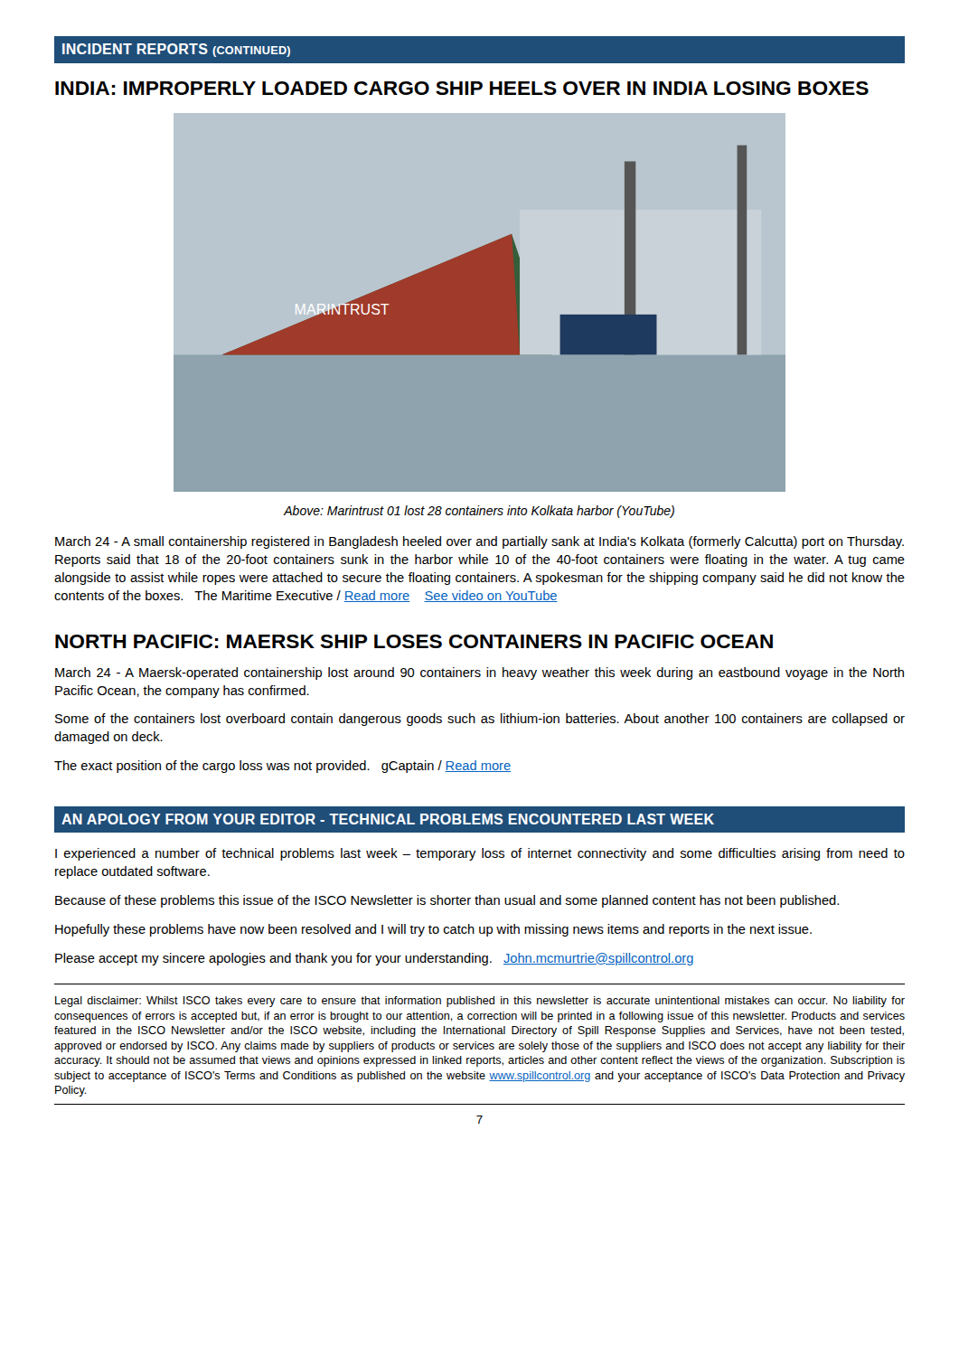INCIDENT REPORTS (CONTINUED)
INDIA: IMPROPERLY LOADED CARGO SHIP HEELS OVER IN INDIA LOSING BOXES
Above: Marintrust 01 lost 28 containers into Kolkata harbor (YouTube)
March 24 - A small containership registered in Bangladesh heeled over and partially sank at India's Kolkata (formerly Calcutta) port on Thursday. Reports said that 18 of the 20-foot containers sunk in the harbor while 10 of the 40-foot containers were floating in the water. A tug came alongside to assist while ropes were attached to secure the floating containers. A spokesman for the shipping company said he did not know the contents of the boxes. The Maritime Executive / Read more See video on YouTube
NORTH PACIFIC: MAERSK SHIP LOSES CONTAINERS IN PACIFIC OCEAN
March 24 - A Maersk-operated containership lost around 90 containers in heavy weather this week during an eastbound voyage in the North Pacific Ocean, the company has confirmed.
Some of the containers lost overboard contain dangerous goods such as lithium-ion batteries. About another 100 containers are collapsed or damaged on deck.
The exact position of the cargo loss was not provided. gCaptain / Read more
AN APOLOGY FROM YOUR EDITOR - TECHNICAL PROBLEMS ENCOUNTERED LAST WEEK
I experienced a number of technical problems last week – temporary loss of internet connectivity and some difficulties arising from need to replace outdated software.
Because of these problems this issue of the ISCO Newsletter is shorter than usual and some planned content has not been published.
Hopefully these problems have now been resolved and I will try to catch up with missing news items and reports in the next issue.
Please accept my sincere apologies and thank you for your understanding. John.mcmurtrie@spillcontrol.org
Legal disclaimer: Whilst ISCO takes every care to ensure that information published in this newsletter is accurate unintentional mistakes can occur. No liability for consequences of errors is accepted but, if an error is brought to our attention, a correction will be printed in a following issue of this newsletter. Products and services featured in the ISCO Newsletter and/or the ISCO website, including the International Directory of Spill Response Supplies and Services, have not been tested, approved or endorsed by ISCO. Any claims made by suppliers of products or services are solely those of the suppliers and ISCO does not accept any liability for their accuracy. It should not be assumed that views and opinions expressed in linked reports, articles and other content reflect the views of the organization. Subscription is subject to acceptance of ISCO's Terms and Conditions as published on the website www.spillcontrol.org and your acceptance of ISCO's Data Protection and Privacy Policy.
7